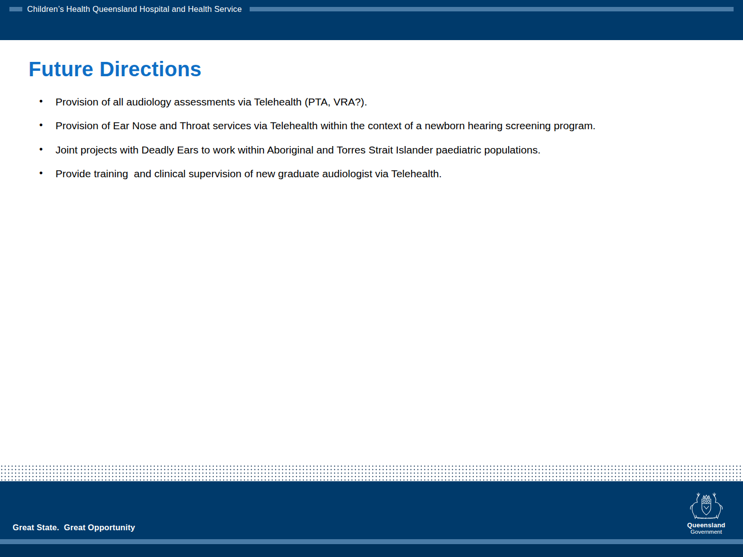Children’s Health Queensland Hospital and Health Service
Future Directions
Provision of all audiology assessments via Telehealth (PTA, VRA?).
Provision of Ear Nose and Throat services via Telehealth within the context of a newborn hearing screening program.
Joint projects with Deadly Ears to work within Aboriginal and Torres Strait Islander paediatric populations.
Provide training and clinical supervision of new graduate audiologist via Telehealth.
Great State. Great Opportunity
AUDAX AT FIDELIS
Queensland
Government